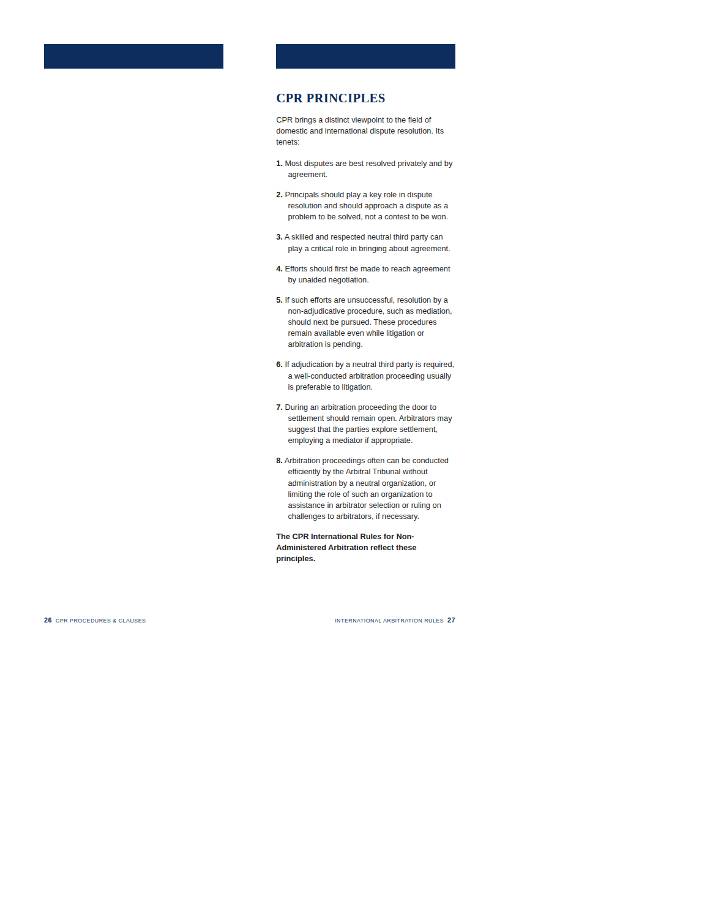CPR PRINCIPLES
CPR brings a distinct viewpoint to the field of domestic and international dispute resolution. Its tenets:
1. Most disputes are best resolved privately and by agreement.
2. Principals should play a key role in dispute resolution and should approach a dispute as a problem to be solved, not a contest to be won.
3. A skilled and respected neutral third party can play a critical role in bringing about agreement.
4. Efforts should first be made to reach agreement by unaided negotiation.
5. If such efforts are unsuccessful, resolution by a non-adjudicative procedure, such as mediation, should next be pursued. These procedures remain available even while litigation or arbitration is pending.
6. If adjudication by a neutral third party is required, a well-conducted arbitration proceeding usually is preferable to litigation.
7. During an arbitration proceeding the door to settlement should remain open. Arbitrators may suggest that the parties explore settlement, employing a mediator if appropriate.
8. Arbitration proceedings often can be conducted efficiently by the Arbitral Tribunal without administration by a neutral organization, or limiting the role of such an organization to assistance in arbitrator selection or ruling on challenges to arbitrators, if necessary.
The CPR International Rules for Non-Administered Arbitration reflect these principles.
26 CPR PROCEDURES & CLAUSES
INTERNATIONAL ARBITRATION RULES 27